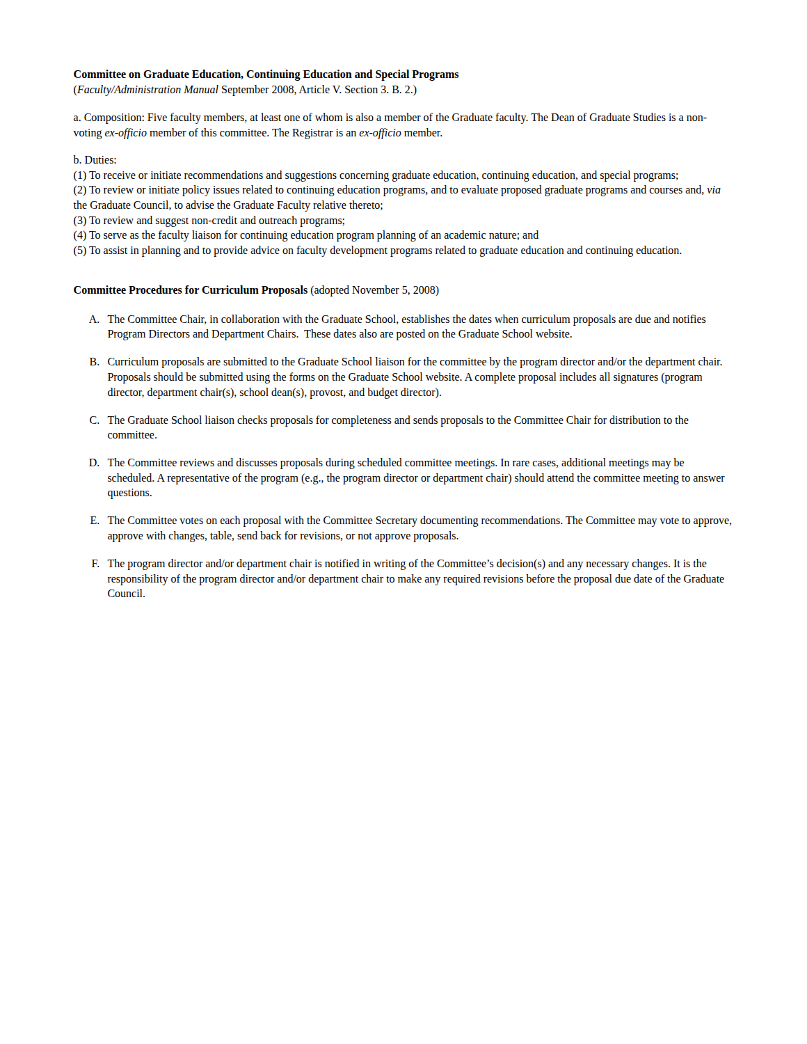Committee on Graduate Education, Continuing Education and Special Programs
(Faculty/Administration Manual September 2008, Article V. Section 3. B. 2.)
a. Composition: Five faculty members, at least one of whom is also a member of the Graduate faculty. The Dean of Graduate Studies is a non-voting ex-officio member of this committee. The Registrar is an ex-officio member.
b. Duties:
(1) To receive or initiate recommendations and suggestions concerning graduate education, continuing education, and special programs;
(2) To review or initiate policy issues related to continuing education programs, and to evaluate proposed graduate programs and courses and, via the Graduate Council, to advise the Graduate Faculty relative thereto;
(3) To review and suggest non-credit and outreach programs;
(4) To serve as the faculty liaison for continuing education program planning of an academic nature; and
(5) To assist in planning and to provide advice on faculty development programs related to graduate education and continuing education.
Committee Procedures for Curriculum Proposals (adopted November 5, 2008)
The Committee Chair, in collaboration with the Graduate School, establishes the dates when curriculum proposals are due and notifies Program Directors and Department Chairs. These dates also are posted on the Graduate School website.
Curriculum proposals are submitted to the Graduate School liaison for the committee by the program director and/or the department chair. Proposals should be submitted using the forms on the Graduate School website. A complete proposal includes all signatures (program director, department chair(s), school dean(s), provost, and budget director).
The Graduate School liaison checks proposals for completeness and sends proposals to the Committee Chair for distribution to the committee.
The Committee reviews and discusses proposals during scheduled committee meetings. In rare cases, additional meetings may be scheduled. A representative of the program (e.g., the program director or department chair) should attend the committee meeting to answer questions.
The Committee votes on each proposal with the Committee Secretary documenting recommendations. The Committee may vote to approve, approve with changes, table, send back for revisions, or not approve proposals.
The program director and/or department chair is notified in writing of the Committee’s decision(s) and any necessary changes. It is the responsibility of the program director and/or department chair to make any required revisions before the proposal due date of the Graduate Council.